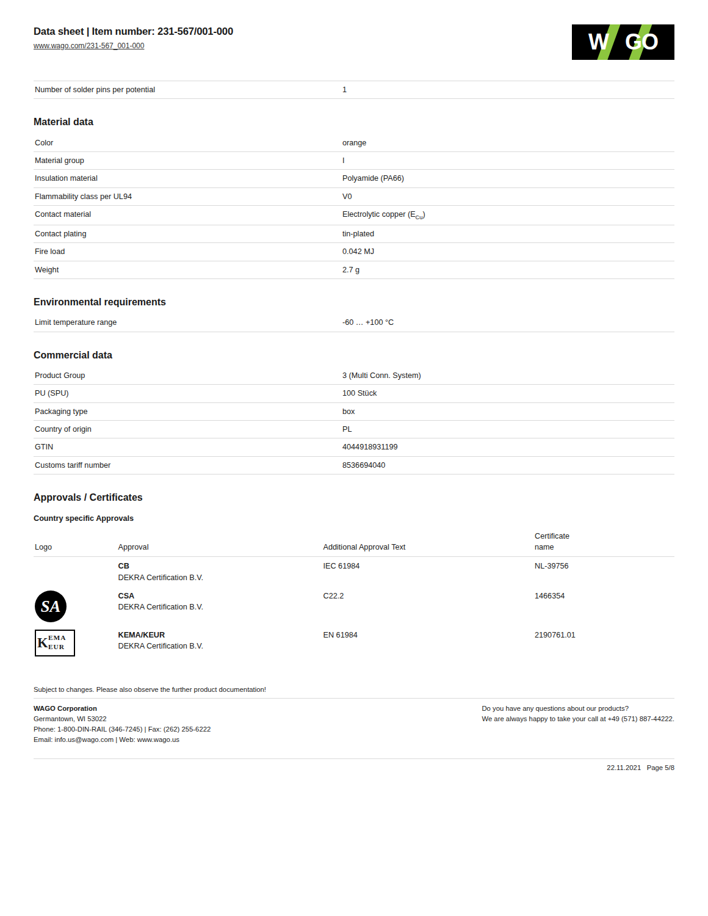Data sheet | Item number: 231-567/001-000
www.wago.com/231-567_001-000
W GO
| Number of solder pins per potential | 1 |
Material data
| Color | orange |
| Material group | I |
| Insulation material | Polyamide (PA66) |
| Flammability class per UL94 | V0 |
| Contact material | Electrolytic copper (E Cu ) |
| Contact plating | tin-plated |
| Fire load | 0.042 MJ |
| Weight | 2.7 g |
Environmental requirements
| Limit temperature range | -60 … +100 °C |
Commercial data
| Product Group | 3 (Multi Conn. System) |
| PU (SPU) | 100 Stück |
| Packaging type | box |
| Country of origin | PL |
| GTIN | 4044918931199 |
| Customs tariff number | 8536694040 |
Approvals / Certificates
Country specific Approvals
| Logo | Approval | Additional Approval Text | Certificate name |
| --- | --- | --- | --- |
| | CB DEKRA Certification B.V. | IEC 61984 | NL-39756 |
| SA | CSA DEKRA Certification B.V. | C22.2 | 1466354 |
| K EMA EUR | KEMA/KEUR DEKRA Certification B.V. | EN 61984 | 2190761.01 |
Subject to changes. Please also observe the further product documentation!
WAGO Corporation
Germantown, WI 53022
Phone: 1-800-DIN-RAIL (346-7245) | Fax: (262) 255-6222
Email: info.us@wago.com | Web: www.wago.us
Do you have any questions about our products?
We are always happy to take your call at +49 (571) 887-44222.
22.11.2021 Page 5/8